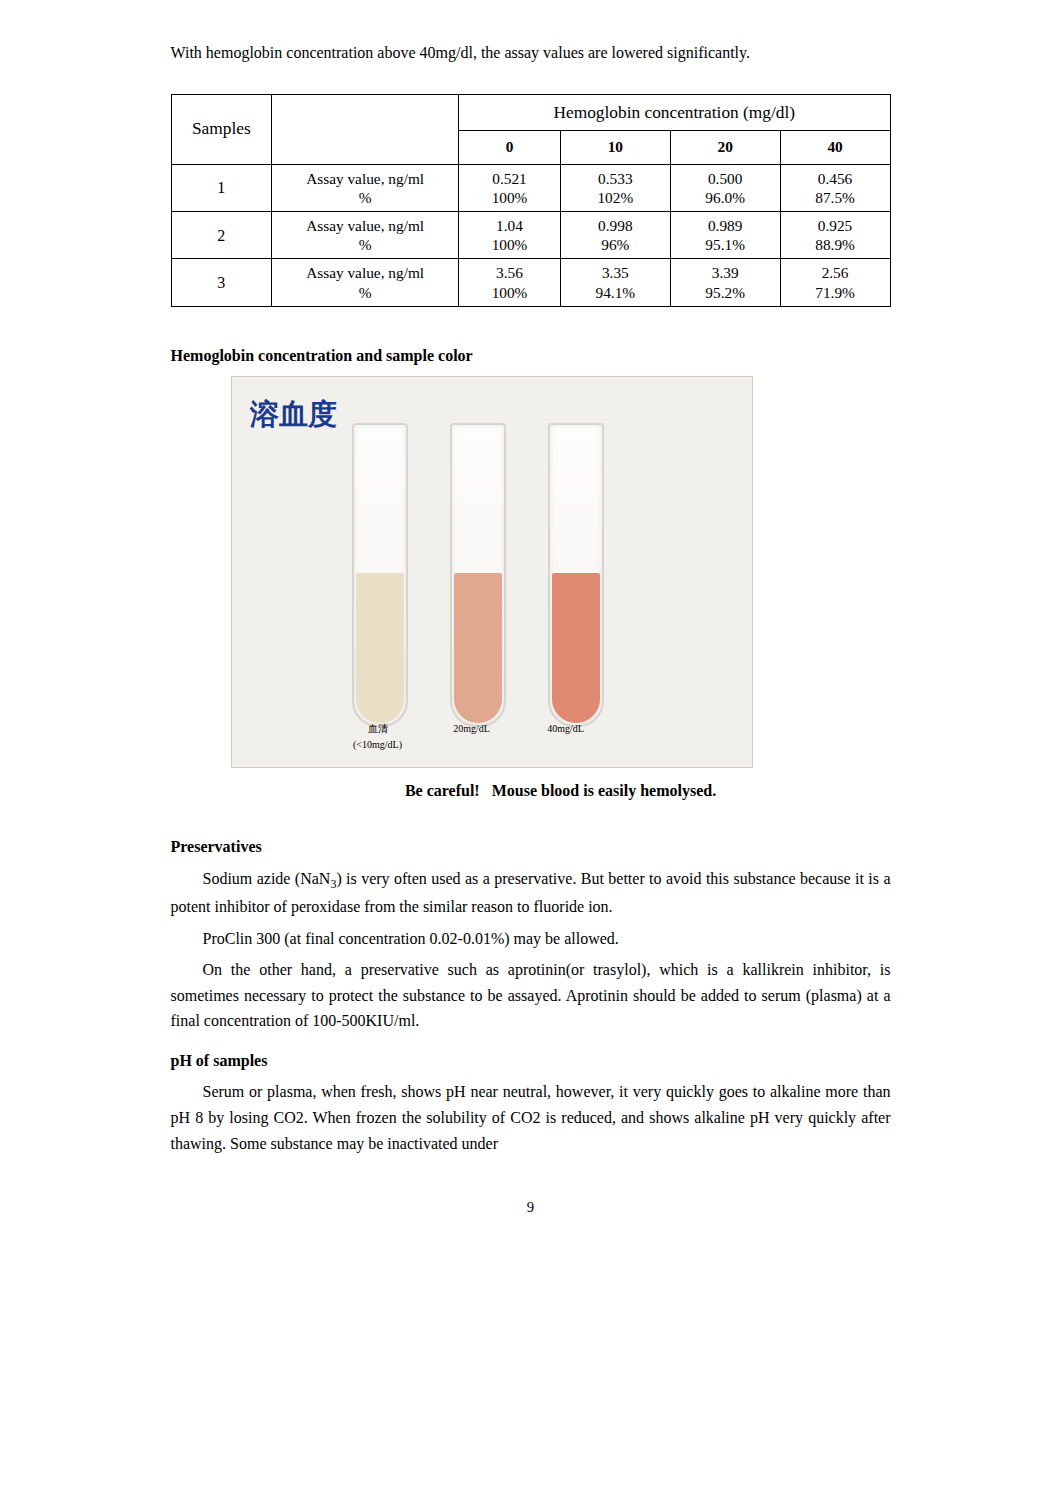With hemoglobin concentration above 40mg/dl, the assay values are lowered significantly.
| Samples | | Hemoglobin concentration (mg/dl) |
| --- | --- | --- |
| 0 | 10 | 20 | 40 |
| 1 | Assay value, ng/ml % | 0.521 100% | 0.533 102% | 0.500 96.0% | 0.456 87.5% |
| 2 | Assay value, ng/ml % | 1.04 100% | 0.998 96% | 0.989 95.1% | 0.925 88.9% |
| 3 | Assay value, ng/ml % | 3.56 100% | 3.35 94.1% | 3.39 95.2% | 2.56 71.9% |
Hemoglobin concentration and sample color
溶血度
血清(<10mg/dL) 20mg/dL 40mg/dL
Be careful! Mouse blood is easily hemolysed.
Preservatives
Sodium azide (NaN3) is very often used as a preservative. But better to avoid this substance because it is a potent inhibitor of peroxidase from the similar reason to fluoride ion.
ProClin 300 (at final concentration 0.02-0.01%) may be allowed.
On the other hand, a preservative such as aprotinin(or trasylol), which is a kallikrein inhibitor, is sometimes necessary to protect the substance to be assayed. Aprotinin should be added to serum (plasma) at a final concentration of 100-500KIU/ml.
pH of samples
Serum or plasma, when fresh, shows pH near neutral, however, it very quickly goes to alkaline more than pH 8 by losing CO2. When frozen the solubility of CO2 is reduced, and shows alkaline pH very quickly after thawing. Some substance may be inactivated under
9